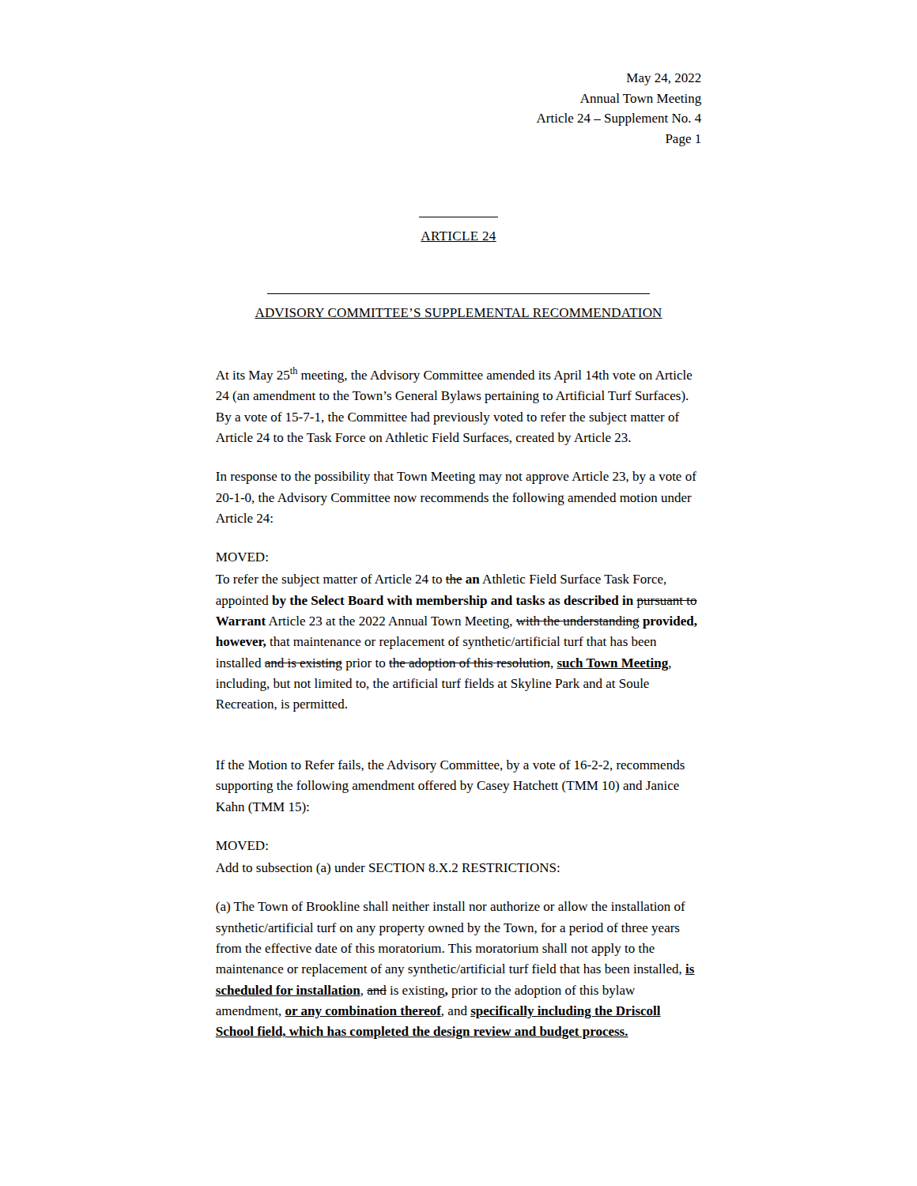May 24, 2022
Annual Town Meeting
Article 24 – Supplement No. 4
Page 1
ARTICLE 24
ADVISORY COMMITTEE’S SUPPLEMENTAL RECOMMENDATION
At its May 25th meeting, the Advisory Committee amended its April 14th vote on Article 24 (an amendment to the Town’s General Bylaws pertaining to Artificial Turf Surfaces). By a vote of 15-7-1, the Committee had previously voted to refer the subject matter of Article 24 to the Task Force on Athletic Field Surfaces, created by Article 23.
In response to the possibility that Town Meeting may not approve Article 23, by a vote of 20-1-0, the Advisory Committee now recommends the following amended motion under Article 24:
MOVED:
To refer the subject matter of Article 24 to the an Athletic Field Surface Task Force, appointed by the Select Board with membership and tasks as described in pursuant to Warrant Article 23 at the 2022 Annual Town Meeting, with the understanding provided, however, that maintenance or replacement of synthetic/artificial turf that has been installed and is existing prior to the adoption of this resolution, such Town Meeting, including, but not limited to, the artificial turf fields at Skyline Park and at Soule Recreation, is permitted.
If the Motion to Refer fails, the Advisory Committee, by a vote of 16-2-2, recommends supporting the following amendment offered by Casey Hatchett (TMM 10) and Janice Kahn (TMM 15):
MOVED:
Add to subsection (a) under SECTION 8.X.2 RESTRICTIONS:
(a) The Town of Brookline shall neither install nor authorize or allow the installation of synthetic/artificial turf on any property owned by the Town, for a period of three years from the effective date of this moratorium. This moratorium shall not apply to the maintenance or replacement of any synthetic/artificial turf field that has been installed, is scheduled for installation, and is existing, prior to the adoption of this bylaw amendment, or any combination thereof, and specifically including the Driscoll School field, which has completed the design review and budget process.